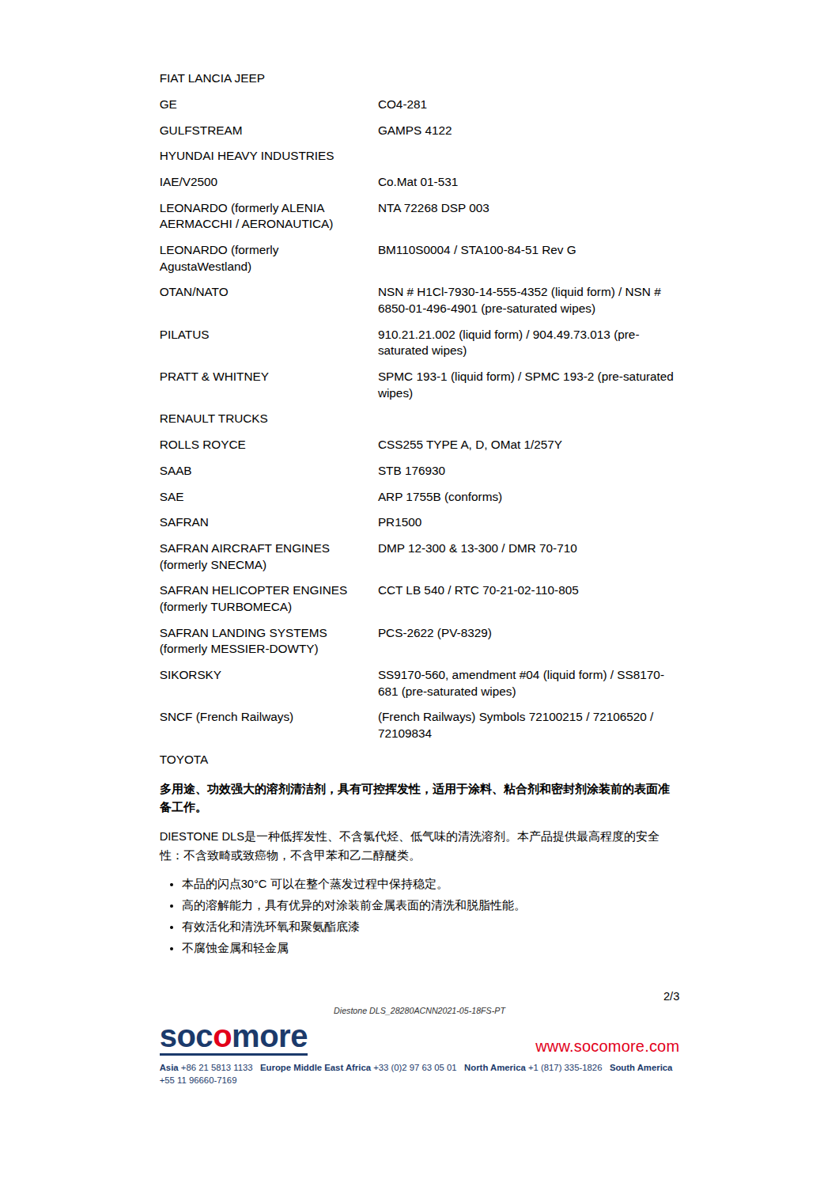| FIAT LANCIA JEEP | |
| GE | CO4-281 |
| GULFSTREAM | GAMPS 4122 |
| HYUNDAI HEAVY INDUSTRIES | |
| IAE/V2500 | Co.Mat 01-531 |
| LEONARDO (formerly ALENIA AERMACCHI / AERONAUTICA) | NTA 72268 DSP 003 |
| LEONARDO (formerly AgustaWestland) | BM110S0004 / STA100-84-51 Rev G |
| OTAN/NATO | NSN # H1Cl-7930-14-555-4352 (liquid form) / NSN # 6850-01-496-4901 (pre-saturated wipes) |
| PILATUS | 910.21.21.002 (liquid form) / 904.49.73.013 (pre-saturated wipes) |
| PRATT & WHITNEY | SPMC 193-1 (liquid form) / SPMC 193-2 (pre-saturated wipes) |
| RENAULT TRUCKS | |
| ROLLS ROYCE | CSS255 TYPE A, D, OMat 1/257Y |
| SAAB | STB 176930 |
| SAE | ARP 1755B (conforms) |
| SAFRAN | PR1500 |
| SAFRAN AIRCRAFT ENGINES (formerly SNECMA) | DMP 12-300 & 13-300 / DMR 70-710 |
| SAFRAN HELICOPTER ENGINES (formerly TURBOMECA) | CCT LB 540 / RTC 70-21-02-110-805 |
| SAFRAN LANDING SYSTEMS (formerly MESSIER-DOWTY) | PCS-2622 (PV-8329) |
| SIKORSKY | SS9170-560, amendment #04 (liquid form) / SS8170-681 (pre-saturated wipes) |
| SNCF (French Railways) | (French Railways) Symbols 72100215 / 72106520 / 72109834 |
| TOYOTA | |
多用途、功效强大的溶剂清洁剂，具有可控挥发性，适用于涂料、粘合剂和密封剂涂装前的表面准备工作。
DIESTONE DLS是一种低挥发性、不含氯代烃、低气味的清洗溶剂。本产品提供最高程度的安全性：不含致畸或致癌物，不含甲苯和乙二醇醚类。
本品的闪点30°C 可以在整个蒸发过程中保持稳定。
高的溶解能力，具有优异的对涂装前金属表面的清洗和脱脂性能。
有效活化和清洗环氧和聚氨酯底漆
不腐蚀金属和轻金属
2/3
Diestone DLS_28280ACNN2021-05-18FS-PT
soc omore
www.socomore.com
Asia +86 21 5813 1133 Europe Middle East Africa +33 (0)2 97 63 05 01 North America +1 (817) 335-1826 South America +55 11 96660-7169